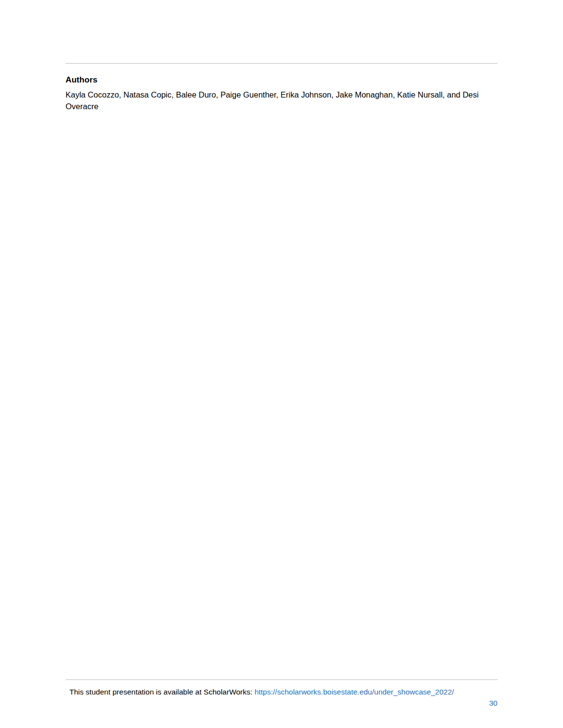Authors
Kayla Cocozzo, Natasa Copic, Balee Duro, Paige Guenther, Erika Johnson, Jake Monaghan, Katie Nursall, and Desi Overacre
This student presentation is available at ScholarWorks: https://scholarworks.boisestate.edu/under_showcase_2022/
30